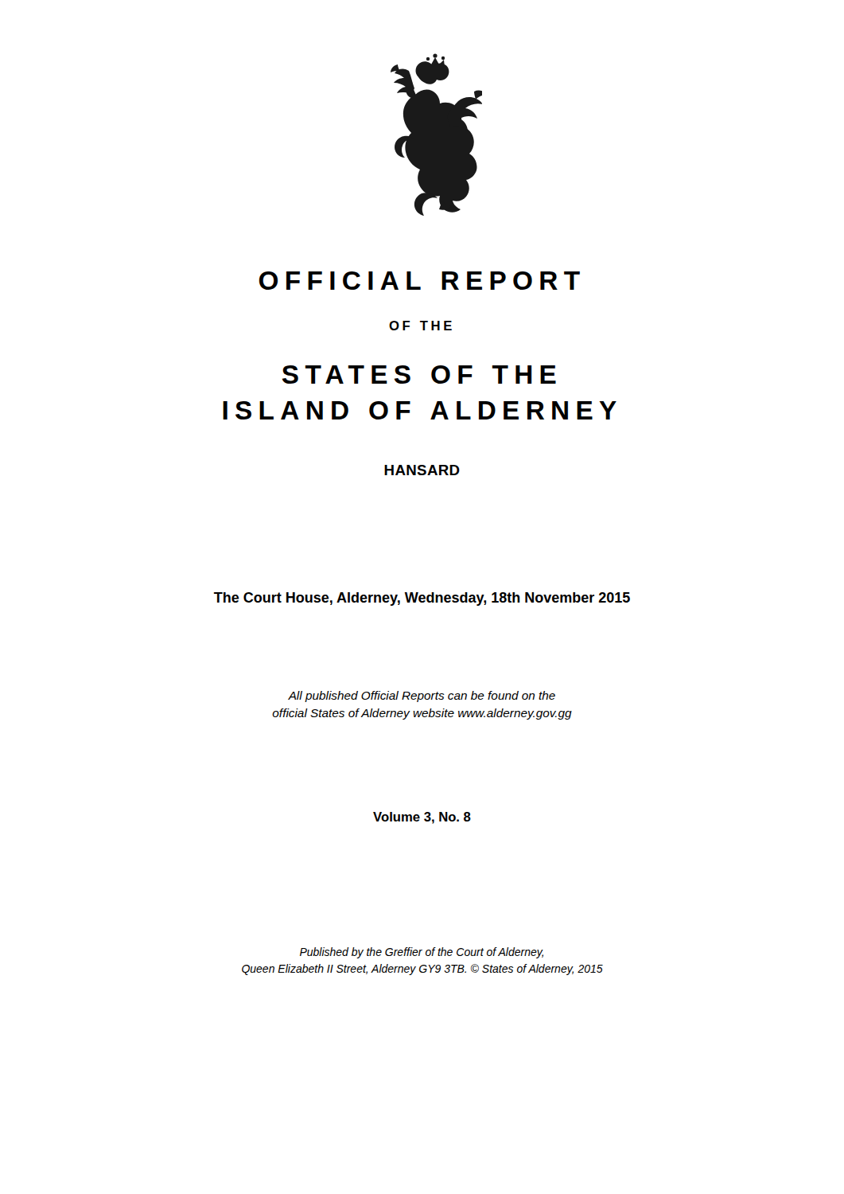OFFICIAL REPORT
OF THE
STATES OF THE
ISLAND OF ALDERNEY
HANSARD
The Court House, Alderney, Wednesday, 18th November 2015
All published Official Reports can be found on the
official States of Alderney website www.alderney.gov.gg
Volume 3, No. 8
Published by the Greffier of the Court of Alderney,
Queen Elizabeth II Street, Alderney GY9 3TB. © States of Alderney, 2015